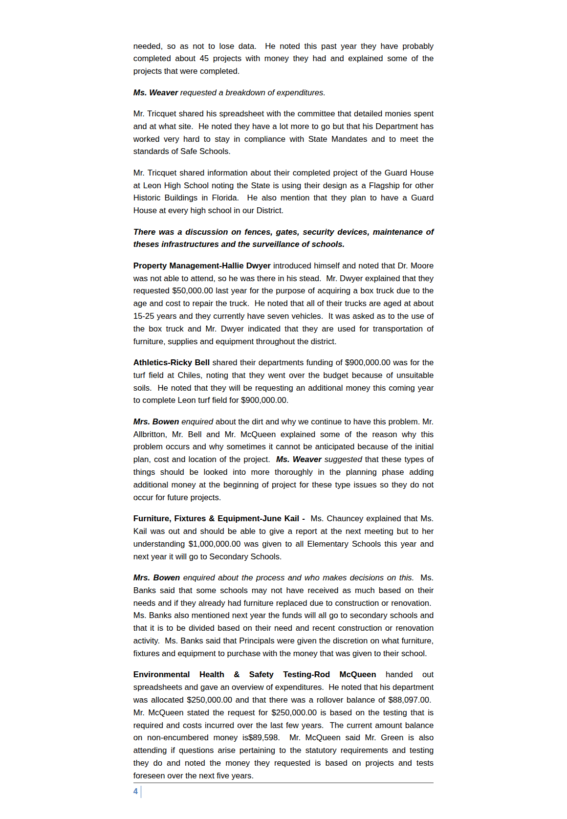needed, so as not to lose data. He noted this past year they have probably completed about 45 projects with money they had and explained some of the projects that were completed.
Ms. Weaver requested a breakdown of expenditures.
Mr. Tricquet shared his spreadsheet with the committee that detailed monies spent and at what site. He noted they have a lot more to go but that his Department has worked very hard to stay in compliance with State Mandates and to meet the standards of Safe Schools.
Mr. Tricquet shared information about their completed project of the Guard House at Leon High School noting the State is using their design as a Flagship for other Historic Buildings in Florida. He also mention that they plan to have a Guard House at every high school in our District.
There was a discussion on fences, gates, security devices, maintenance of theses infrastructures and the surveillance of schools.
Property Management-Hallie Dwyer introduced himself and noted that Dr. Moore was not able to attend, so he was there in his stead. Mr. Dwyer explained that they requested $50,000.00 last year for the purpose of acquiring a box truck due to the age and cost to repair the truck. He noted that all of their trucks are aged at about 15-25 years and they currently have seven vehicles. It was asked as to the use of the box truck and Mr. Dwyer indicated that they are used for transportation of furniture, supplies and equipment throughout the district.
Athletics-Ricky Bell shared their departments funding of $900,000.00 was for the turf field at Chiles, noting that they went over the budget because of unsuitable soils. He noted that they will be requesting an additional money this coming year to complete Leon turf field for $900,000.00.
Mrs. Bowen enquired about the dirt and why we continue to have this problem. Mr. Allbritton, Mr. Bell and Mr. McQueen explained some of the reason why this problem occurs and why sometimes it cannot be anticipated because of the initial plan, cost and location of the project. Ms. Weaver suggested that these types of things should be looked into more thoroughly in the planning phase adding additional money at the beginning of project for these type issues so they do not occur for future projects.
Furniture, Fixtures & Equipment-June Kail - Ms. Chauncey explained that Ms. Kail was out and should be able to give a report at the next meeting but to her understanding $1,000,000.00 was given to all Elementary Schools this year and next year it will go to Secondary Schools.
Mrs. Bowen enquired about the process and who makes decisions on this. Ms. Banks said that some schools may not have received as much based on their needs and if they already had furniture replaced due to construction or renovation. Ms. Banks also mentioned next year the funds will all go to secondary schools and that it is to be divided based on their need and recent construction or renovation activity. Ms. Banks said that Principals were given the discretion on what furniture, fixtures and equipment to purchase with the money that was given to their school.
Environmental Health & Safety Testing-Rod McQueen handed out spreadsheets and gave an overview of expenditures. He noted that his department was allocated $250,000.00 and that there was a rollover balance of $88,097.00. Mr. McQueen stated the request for $250,000.00 is based on the testing that is required and costs incurred over the last few years. The current amount balance on non-encumbered money is$89,598. Mr. McQueen said Mr. Green is also attending if questions arise pertaining to the statutory requirements and testing they do and noted the money they requested is based on projects and tests foreseen over the next five years.
4